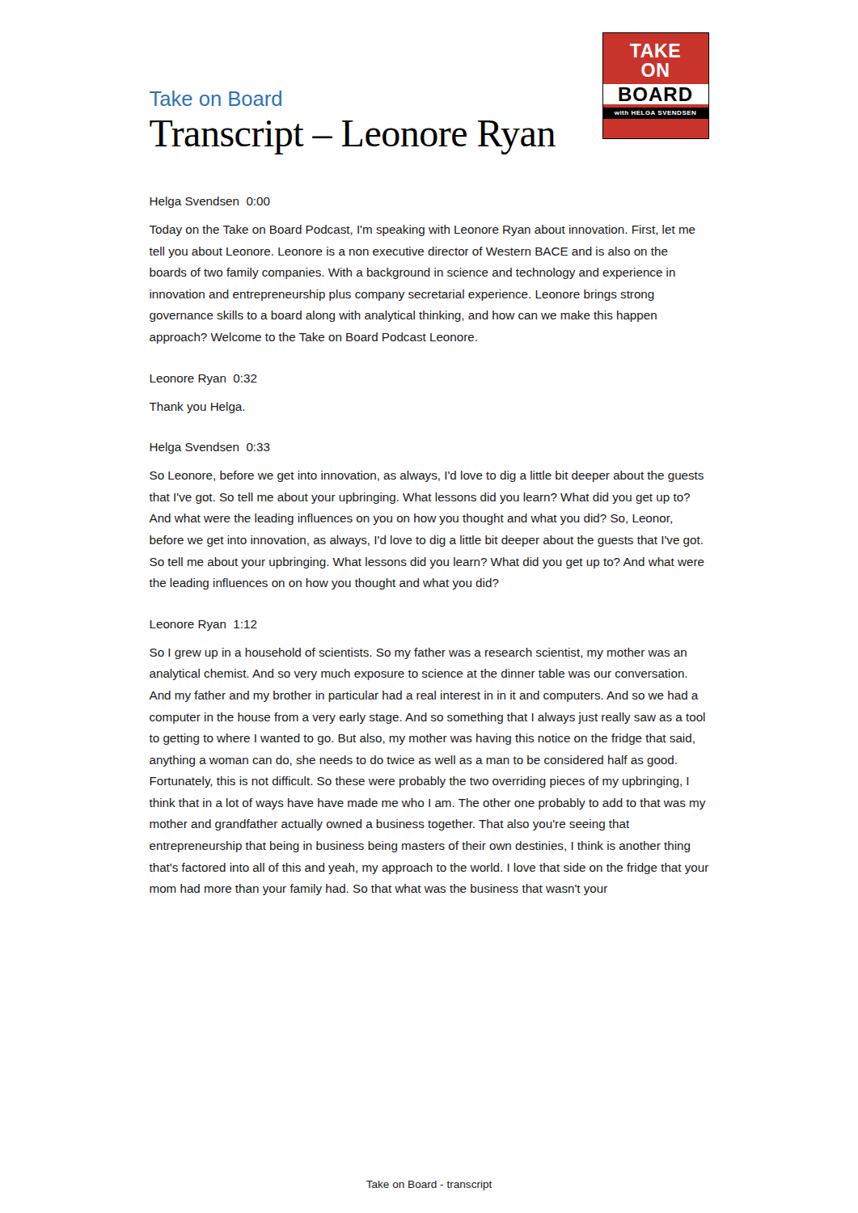TAKE
ON BOARD with HELGA SVENDSEN
Take on Board
Transcript – Leonore Ryan
Helga Svendsen 0:00
Today on the Take on Board Podcast, I'm speaking with Leonore Ryan about innovation. First, let me tell you about Leonore. Leonore is a non executive director of Western BACE and is also on the boards of two family companies. With a background in science and technology and experience in innovation and entrepreneurship plus company secretarial experience. Leonore brings strong governance skills to a board along with analytical thinking, and how can we make this happen approach? Welcome to the Take on Board Podcast Leonore.
Leonore Ryan 0:32
Thank you Helga.
Helga Svendsen 0:33
So Leonore, before we get into innovation, as always, I'd love to dig a little bit deeper about the guests that I've got. So tell me about your upbringing. What lessons did you learn? What did you get up to? And what were the leading influences on you on how you thought and what you did? So, Leonor, before we get into innovation, as always, I'd love to dig a little bit deeper about the guests that I've got. So tell me about your upbringing. What lessons did you learn? What did you get up to? And what were the leading influences on on how you thought and what you did?
Leonore Ryan 1:12
So I grew up in a household of scientists. So my father was a research scientist, my mother was an analytical chemist. And so very much exposure to science at the dinner table was our conversation. And my father and my brother in particular had a real interest in in it and computers. And so we had a computer in the house from a very early stage. And so something that I always just really saw as a tool to getting to where I wanted to go. But also, my mother was having this notice on the fridge that said, anything a woman can do, she needs to do twice as well as a man to be considered half as good. Fortunately, this is not difficult. So these were probably the two overriding pieces of my upbringing, I think that in a lot of ways have have made me who I am. The other one probably to add to that was my mother and grandfather actually owned a business together. That also you're seeing that entrepreneurship that being in business being masters of their own destinies, I think is another thing that's factored into all of this and yeah, my approach to the world. I love that side on the fridge that your mom had more than your family had. So that what was the business that wasn't your
Take on Board - transcript